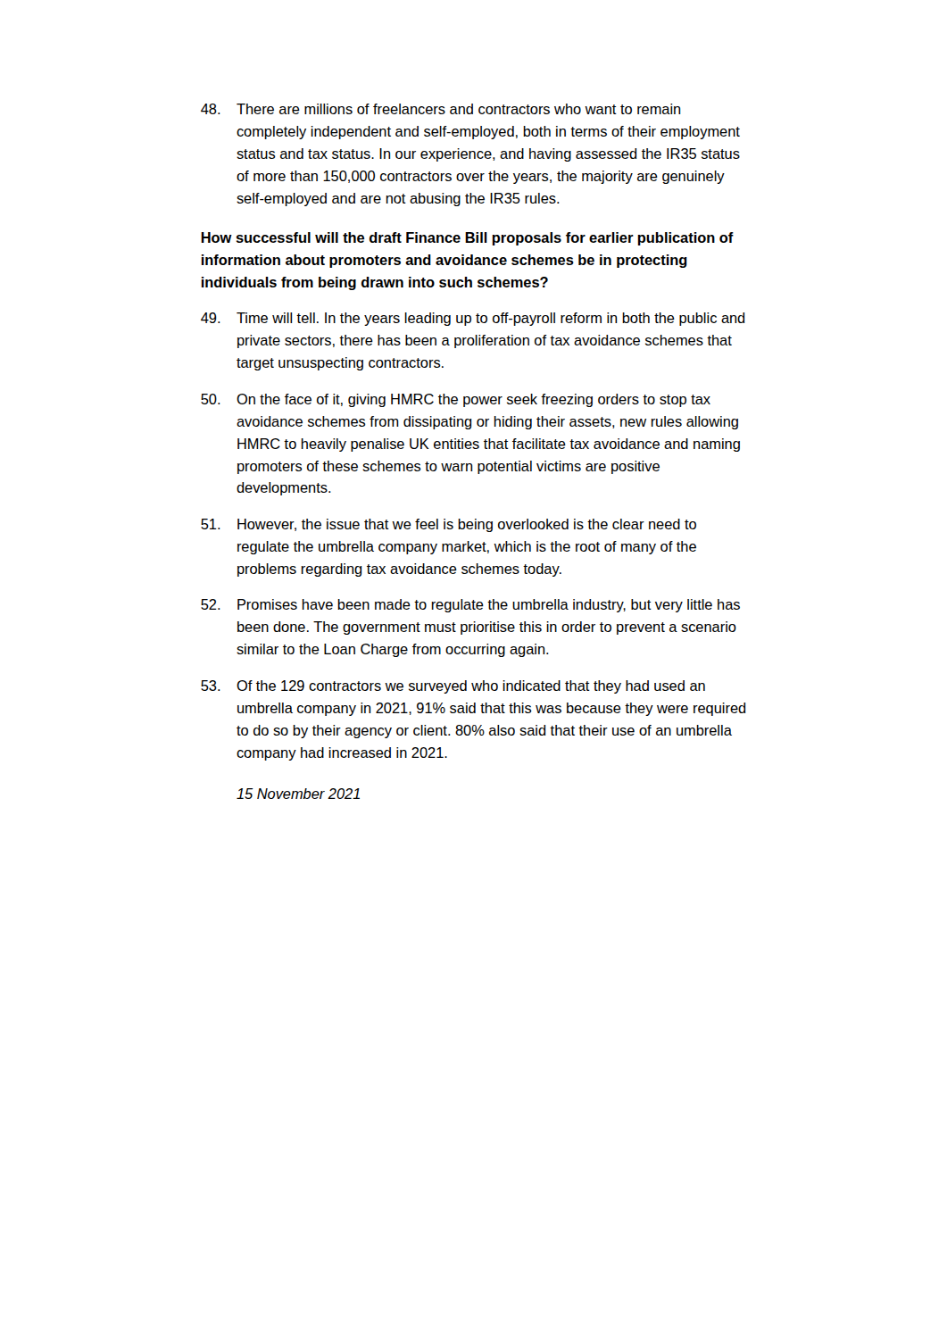48. There are millions of freelancers and contractors who want to remain completely independent and self-employed, both in terms of their employment status and tax status. In our experience, and having assessed the IR35 status of more than 150,000 contractors over the years, the majority are genuinely self-employed and are not abusing the IR35 rules.
How successful will the draft Finance Bill proposals for earlier publication of information about promoters and avoidance schemes be in protecting individuals from being drawn into such schemes?
49. Time will tell. In the years leading up to off-payroll reform in both the public and private sectors, there has been a proliferation of tax avoidance schemes that target unsuspecting contractors.
50. On the face of it, giving HMRC the power seek freezing orders to stop tax avoidance schemes from dissipating or hiding their assets, new rules allowing HMRC to heavily penalise UK entities that facilitate tax avoidance and naming promoters of these schemes to warn potential victims are positive developments.
51. However, the issue that we feel is being overlooked is the clear need to regulate the umbrella company market, which is the root of many of the problems regarding tax avoidance schemes today.
52. Promises have been made to regulate the umbrella industry, but very little has been done. The government must prioritise this in order to prevent a scenario similar to the Loan Charge from occurring again.
53. Of the 129 contractors we surveyed who indicated that they had used an umbrella company in 2021, 91% said that this was because they were required to do so by their agency or client. 80% also said that their use of an umbrella company had increased in 2021.
15 November 2021